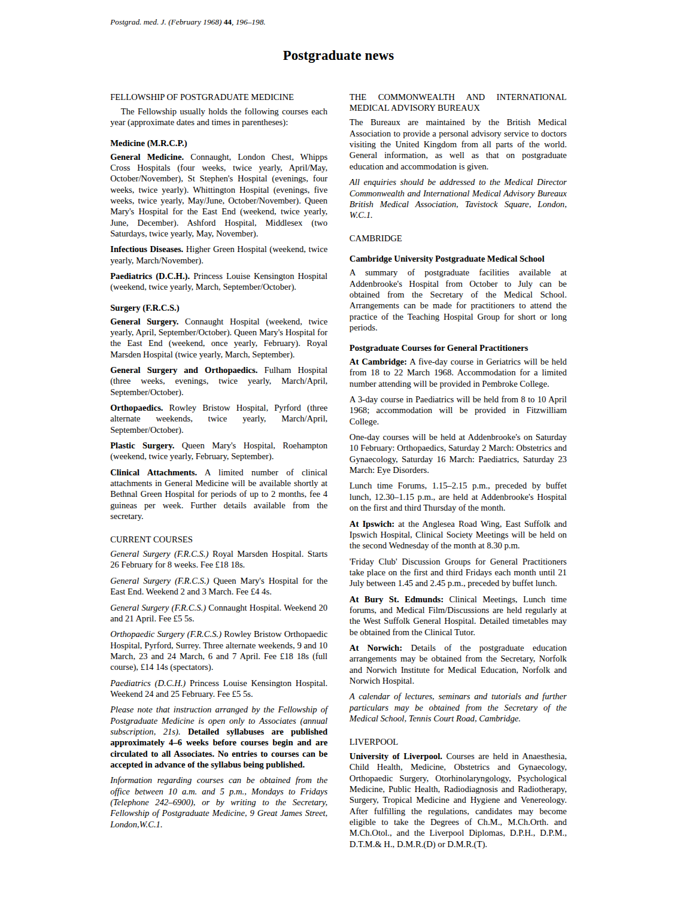Postgrad. med. J. (February 1968) 44, 196–198.
Postgraduate news
FELLOWSHIP OF POSTGRADUATE MEDICINE
The Fellowship usually holds the following courses each year (approximate dates and times in parentheses):
Medicine (M.R.C.P.)
General Medicine. Connaught, London Chest, Whipps Cross Hospitals (four weeks, twice yearly, April/May, October/November), St Stephen's Hospital (evenings, four weeks, twice yearly). Whittington Hospital (evenings, five weeks, twice yearly, May/June, October/November). Queen Mary's Hospital for the East End (weekend, twice yearly, June, December). Ashford Hospital, Middlesex (two Saturdays, twice yearly, May, November).
Infectious Diseases. Higher Green Hospital (weekend, twice yearly, March/November).
Paediatrics (D.C.H.). Princess Louise Kensington Hospital (weekend, twice yearly, March, September/October).
Surgery (F.R.C.S.)
General Surgery. Connaught Hospital (weekend, twice yearly, April, September/October). Queen Mary's Hospital for the East End (weekend, once yearly, February). Royal Marsden Hospital (twice yearly, March, September).
General Surgery and Orthopaedics. Fulham Hospital (three weeks, evenings, twice yearly, March/April, September/October).
Orthopaedics. Rowley Bristow Hospital, Pyrford (three alternate weekends, twice yearly, March/April, September/October).
Plastic Surgery. Queen Mary's Hospital, Roehampton (weekend, twice yearly, February, September).
Clinical Attachments. A limited number of clinical attachments in General Medicine will be available shortly at Bethnal Green Hospital for periods of up to 2 months, fee 4 guineas per week. Further details available from the secretary.
CURRENT COURSES
General Surgery (F.R.C.S.) Royal Marsden Hospital. Starts 26 February for 8 weeks. Fee £18 18s.
General Surgery (F.R.C.S.) Queen Mary's Hospital for the East End. Weekend 2 and 3 March. Fee £4 4s.
General Surgery (F.R.C.S.) Connaught Hospital. Weekend 20 and 21 April. Fee £5 5s.
Orthopaedic Surgery (F.R.C.S.) Rowley Bristow Orthopaedic Hospital, Pyrford, Surrey. Three alternate weekends, 9 and 10 March, 23 and 24 March, 6 and 7 April. Fee £18 18s (full course), £14 14s (spectators).
Paediatrics (D.C.H.) Princess Louise Kensington Hospital. Weekend 24 and 25 February. Fee £5 5s.
Please note that instruction arranged by the Fellowship of Postgraduate Medicine is open only to Associates (annual subscription, 21s). Detailed syllabuses are published approximately 4–6 weeks before courses begin and are circulated to all Associates. No entries to courses can be accepted in advance of the syllabus being published.
Information regarding courses can be obtained from the office between 10 a.m. and 5 p.m., Mondays to Fridays (Telephone 242–6900), or by writing to the Secretary, Fellowship of Postgraduate Medicine, 9 Great James Street, London,W.C.1.
THE COMMONWEALTH AND INTERNATIONAL MEDICAL ADVISORY BUREAUX
The Bureaux are maintained by the British Medical Association to provide a personal advisory service to doctors visiting the United Kingdom from all parts of the world. General information, as well as that on postgraduate education and accommodation is given.
All enquiries should be addressed to the Medical Director Commonwealth and International Medical Advisory Bureaux British Medical Association, Tavistock Square, London, W.C.1.
CAMBRIDGE
Cambridge University Postgraduate Medical School
A summary of postgraduate facilities available at Addenbrooke's Hospital from October to July can be obtained from the Secretary of the Medical School. Arrangements can be made for practitioners to attend the practice of the Teaching Hospital Group for short or long periods.
Postgraduate Courses for General Practitioners
At Cambridge: A five-day course in Geriatrics will be held from 18 to 22 March 1968. Accommodation for a limited number attending will be provided in Pembroke College.
A 3-day course in Paediatrics will be held from 8 to 10 April 1968; accommodation will be provided in Fitzwilliam College.
One-day courses will be held at Addenbrooke's on Saturday 10 February: Orthopaedics, Saturday 2 March: Obstetrics and Gynaecology, Saturday 16 March: Paediatrics, Saturday 23 March: Eye Disorders.
Lunch time Forums, 1.15–2.15 p.m., preceded by buffet lunch, 12.30–1.15 p.m., are held at Addenbrooke's Hospital on the first and third Thursday of the month.
At Ipswich: at the Anglesea Road Wing, East Suffolk and Ipswich Hospital, Clinical Society Meetings will be held on the second Wednesday of the month at 8.30 p.m.
'Friday Club' Discussion Groups for General Practitioners take place on the first and third Fridays each month until 21 July between 1.45 and 2.45 p.m., preceded by buffet lunch.
At Bury St. Edmunds: Clinical Meetings, Lunch time forums, and Medical Film/Discussions are held regularly at the West Suffolk General Hospital. Detailed timetables may be obtained from the Clinical Tutor.
At Norwich: Details of the postgraduate education arrangements may be obtained from the Secretary, Norfolk and Norwich Institute for Medical Education, Norfolk and Norwich Hospital.
A calendar of lectures, seminars and tutorials and further particulars may be obtained from the Secretary of the Medical School, Tennis Court Road, Cambridge.
LIVERPOOL
University of Liverpool. Courses are held in Anaesthesia, Child Health, Medicine, Obstetrics and Gynaecology, Orthopaedic Surgery, Otorhinolaryngology, Psychological Medicine, Public Health, Radiodiagnosis and Radiotherapy, Surgery, Tropical Medicine and Hygiene and Venereology. After fulfilling the regulations, candidates may become eligible to take the Degrees of Ch.M., M.Ch.Orth. and M.Ch.Otol., and the Liverpool Diplomas, D.P.H., D.P.M., D.T.M.& H., D.M.R.(D) or D.M.R.(T).